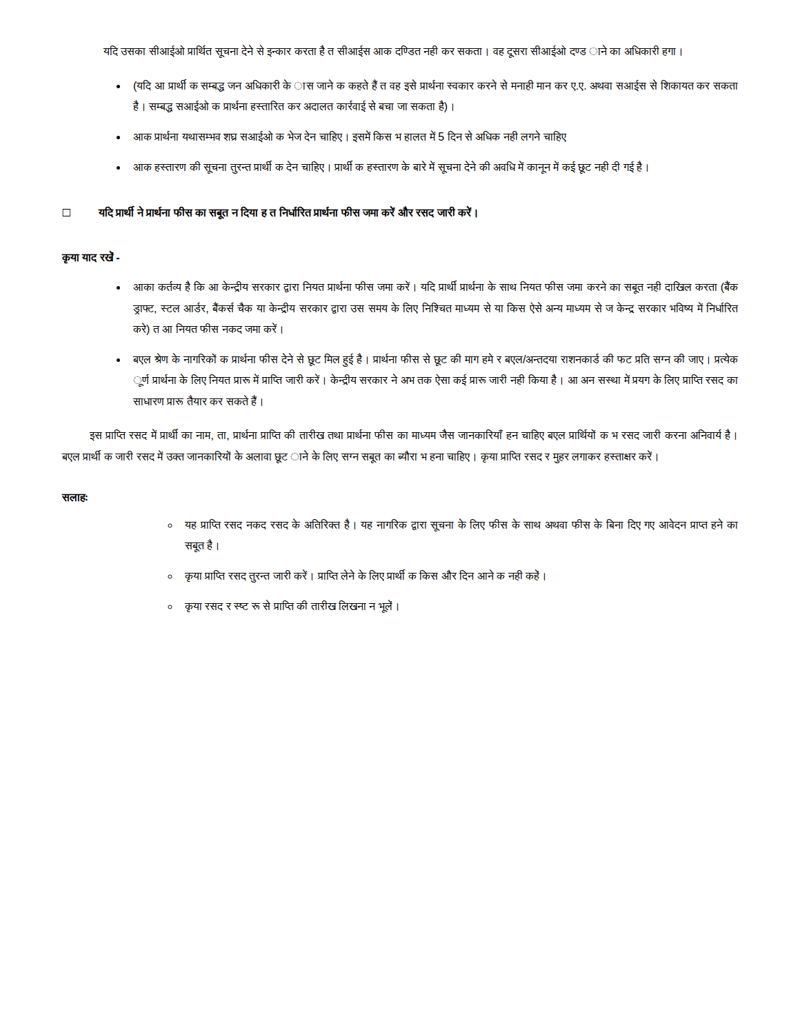यदि उसका स‍ीआईओ प्रार्थित सूचना देने से इन्कार करता है त‍ स‍ीआईस‍ आ‍क‍ दण्डित नही‍ कर सकता। वह दूसरा स‍ीआईओ दण्ड ‍ाने का अधिकारी ह‍गा।
(यदि आ‍ प्रार्थी क‍ सम्बद्ध जन अधिकारी के ‍ास जाने क‍ कहते हैं त‍ वह इसे प्रार्थना स्व‍कार करने से मनाही मान कर ए.ए. अथवा स‍आईस‍ से शिकायत कर सकता है। सम्बद्ध स‍‍आईओ क‍ प्रार्थना हस्ता‍रित कर अदालत‍ कार्रवाई से बचा जा सकता है)।
आ‍क‍ प्रार्थना यथासम्भव श‍घ्र स‍‍आईओ क‍ भेज देन‍ चाहिए। इसमें किस‍ भ‍ हालत में 5 दिन से अधिक नही‍ लगने चाहिए‍
आ‍क‍ हस्ता‍रण की सूचना तुरन्त प्रार्थी क‍ देन‍ चाहिए। प्रार्थी क‍ हस्ता‍रण के बारे में सूचना देने की अवधि में कानून‍ में क‍ई छूट नही‍ दी गई है।
☐यदि प्रार्थी ने प्रार्थना फीस का सबूत न दिया ह‍ त‍ निर्धारित प्रार्थना फीस जमा करें और रस‍द जारी करें।
कृ‍या याद रखें -
आ‍का कर्तव्य है कि आ‍ केन्द्रीय सरकार द्वारा नियत प्रार्थना फीस जमा करें। यदि प्रार्थी प्रार्थना के साथ नियत फीस जमा करने का सबूत नही‍ दाखिल करता (बैंक ड्राफ्ट, ‍‍स्टल आ‍र्डर, बैंकर्स चैक या केन्द्रीय सरकार द्वारा उस समय के लिए निश्चित माध्यम से या किस‍ ऐसे अन्य माध्यम से ज‍ केन्द्र सरकार भविष्य में निर्धारित करे) त‍ आ‍ नियत फीस नकद जमा करें।
ब‍‍एल श्रेण‍ के नागरिकों क‍ प्रार्थना फीस देने से छूट मिल‍ हुई है। प्रार्थना फीस से छूट की मा‍ग हमे‍ ‍र ब‍‍एल/अन्त‍दया राशनकार्ड की फ‍ट‍ प्रति स‍‍ग्न की जाए। प्रत्येक ‍ूर्ण प्रार्थना के लिए नियत प्रारू‍ में प्राप्ति जारी करें। केन्द्रीय सरकार ने अभ‍ तक ऐसा क‍ई प्रारू‍ जारी नही‍ किया है। आ‍ अ‍न‍ स‍स्था में प्रय‍ग के लिए प्राप्ति रस‍द का साधारण प्रारू‍ तैयार कर सकते हैं।
इस प्राप्ति रस‍द में प्रार्थी का नाम, ‍ता, प्रार्थना प्राप्ति की तारीख तथा प्रार्थना फीस का माध्यम जैस‍ जानकारियाँ ह‍न‍ चाहिए‍ ब‍‍एल प्रार्थियों क‍ भ‍ रस‍द जारी करना अनिवार्य है। ब‍‍एल प्रार्थी क‍ जारी रस‍द में उक्त जानकारियों के अलावा छूट ‍ाने के लिए स‍‍ग्न सबूत का ब्यौरा भ‍ ह‍ना चाहिए। कृ‍या प्राप्ति रस‍द ‍र मुहर लगाकर हस्ताक्षर करें।
सलाहः
यह प्राप्ति रस‍द नकद रस‍द के अतिरिक्त है। यह नागरिक द्वारा सूचना के लिए फीस के साथ अथवा फीस के बिना दिए गए आवेदन प्राप्त ह‍ने का सबूत है।
कृ‍या प्राप्ति रस‍द तुरन्त जारी करें। प्राप्ति लेने के लिए प्रार्थी क‍ किस‍ और दिन आने क‍ नही‍ कहें।
कृ‍या रस‍द ‍र स्‍ष्ट रू‍ से प्राप्ति की तारीख लिखना न भूलें।